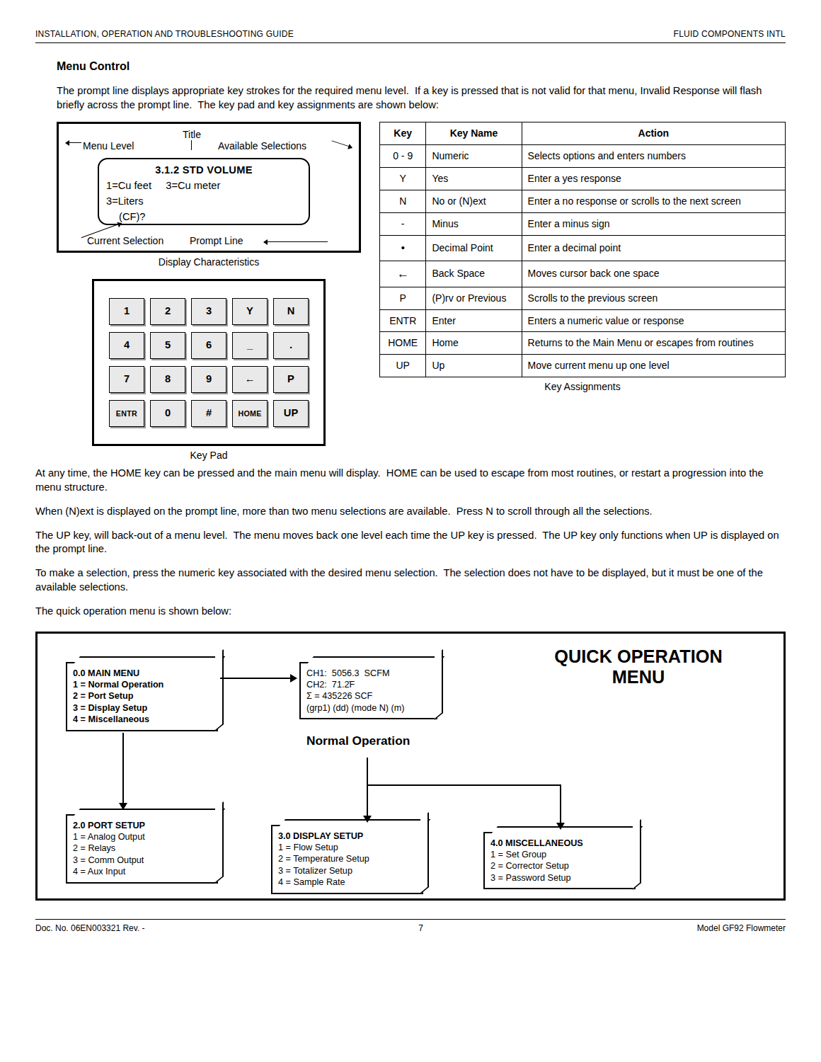INSTALLATION, OPERATION AND TROUBLESHOOTING GUIDE FLUID COMPONENTS INTL
Menu Control
The prompt line displays appropriate key strokes for the required menu level. If a key is pressed that is not valid for that menu, Invalid Response will flash briefly across the prompt line. The key pad and key assignments are shown below:
Menu Level Title Available Selections
3.1.2 STD VOLUME
1=Cu feet 3=Cu meter
3=Liters
(CF)?
Current Selection Prompt Line
Display Characteristics
| 1 | 2 | 3 | Y | N |
| 4 | 5 | 6 | _ | . |
| 7 | 8 | 9 | ← | P |
| ENTR | 0 | # | HOME | UP |
Key Pad
| Key | Key Name | Action |
| --- | --- | --- |
| 0 - 9 | Numeric | Selects options and enters numbers |
| Y | Yes | Enter a yes response |
| N | No or (N)ext | Enter a no response or scrolls to the next screen |
| - | Minus | Enter a minus sign |
| • | Decimal Point | Enter a decimal point |
| ← | Back Space | Moves cursor back one space |
| P | (P)rv or Previous | Scrolls to the previous screen |
| ENTR | Enter | Enters a numeric value or response |
| HOME | Home | Returns to the Main Menu or escapes from routines |
| UP | Up | Move current menu up one level |
Key Assignments
At any time, the HOME key can be pressed and the main menu will display. HOME can be used to escape from most routines, or restart a progression into the menu structure.
When (N)ext is displayed on the prompt line, more than two menu selections are available. Press N to scroll through all the selections.
The UP key, will back-out of a menu level. The menu moves back one level each time the UP key is pressed. The UP key only functions when UP is displayed on the prompt line.
To make a selection, press the numeric key associated with the desired menu selection. The selection does not have to be displayed, but it must be one of the available selections.
The quick operation menu is shown below:
QUICK OPERATION
MENU
0.0 MAIN MENU
1 = Normal Operation
2 = Port Setup
3 = Display Setup
4 = Miscellaneous
CH1: 5056.3 SCFM
CH2: 71.2̇F
Σ = 435226 SCF
(grp1) (dd) (mode N) (m)
Normal Operation
2.0 PORT SETUP
1 = Analog Output
2 = Relays
3 = Comm Output
4 = Aux Input
3.0 DISPLAY SETUP
1 = Flow Setup
2 = Temperature Setup
3 = Totalizer Setup
4 = Sample Rate
4.0 MISCELLANEOUS
1 = Set Group
2 = Corrector Setup
3 = Password Setup
Doc. No. 06EN003321 Rev. - 7 Model GF92 Flowmeter